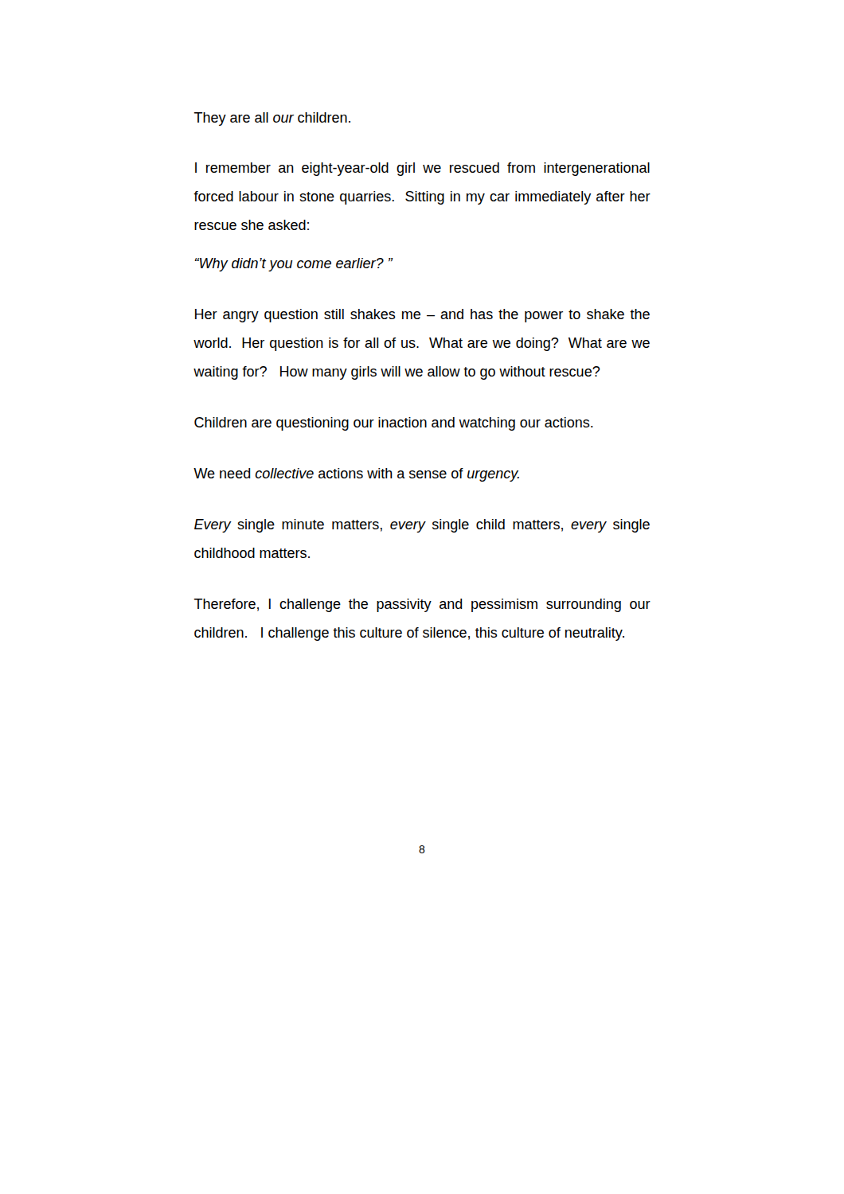They are all our children.
I remember an eight-year-old girl we rescued from intergenerational forced labour in stone quarries. Sitting in my car immediately after her rescue she asked:
“Why didn’t you come earlier? ”
Her angry question still shakes me – and has the power to shake the world. Her question is for all of us. What are we doing? What are we waiting for? How many girls will we allow to go without rescue?
Children are questioning our inaction and watching our actions.
We need collective actions with a sense of urgency.
Every single minute matters, every single child matters, every single childhood matters.
Therefore, I challenge the passivity and pessimism surrounding our children. I challenge this culture of silence, this culture of neutrality.
8